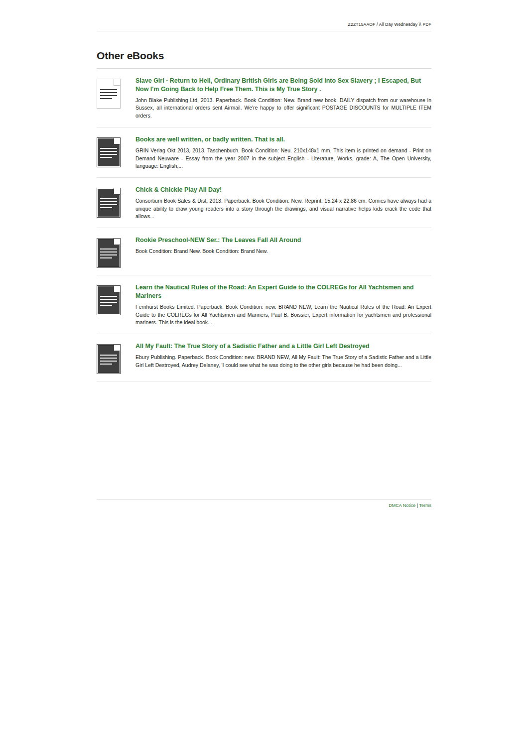Z2ZT15AAOF / All Day Wednesday \\ PDF
Other eBooks
Slave Girl - Return to Hell, Ordinary British Girls are Being Sold into Sex Slavery ; I Escaped, But Now I'm Going Back to Help Free Them. This is My True Story .
John Blake Publishing Ltd, 2013. Paperback. Book Condition: New. Brand new book. DAILY dispatch from our warehouse in Sussex, all international orders sent Airmail. We're happy to offer significant POSTAGE DISCOUNTS for MULTIPLE ITEM orders.
Books are well written, or badly written. That is all.
GRIN Verlag Okt 2013, 2013. Taschenbuch. Book Condition: Neu. 210x148x1 mm. This item is printed on demand - Print on Demand Neuware - Essay from the year 2007 in the subject English - Literature, Works, grade: A, The Open University, language: English,...
Chick & Chickie Play All Day!
Consortium Book Sales & Dist, 2013. Paperback. Book Condition: New. Reprint. 15.24 x 22.86 cm. Comics have always had a unique ability to draw young readers into a story through the drawings, and visual narrative helps kids crack the code that allows...
Rookie Preschool-NEW Ser.: The Leaves Fall All Around
Book Condition: Brand New. Book Condition: Brand New.
Learn the Nautical Rules of the Road: An Expert Guide to the COLREGs for All Yachtsmen and Mariners
Fernhurst Books Limited. Paperback. Book Condition: new. BRAND NEW, Learn the Nautical Rules of the Road: An Expert Guide to the COLREGs for All Yachtsmen and Mariners, Paul B. Boissier, Expert information for yachtsmen and professional mariners. This is the ideal book...
All My Fault: The True Story of a Sadistic Father and a Little Girl Left Destroyed
Ebury Publishing. Paperback. Book Condition: new. BRAND NEW, All My Fault: The True Story of a Sadistic Father and a Little Girl Left Destroyed, Audrey Delaney, 'I could see what he was doing to the other girls because he had been doing...
DMCA Notice | Terms